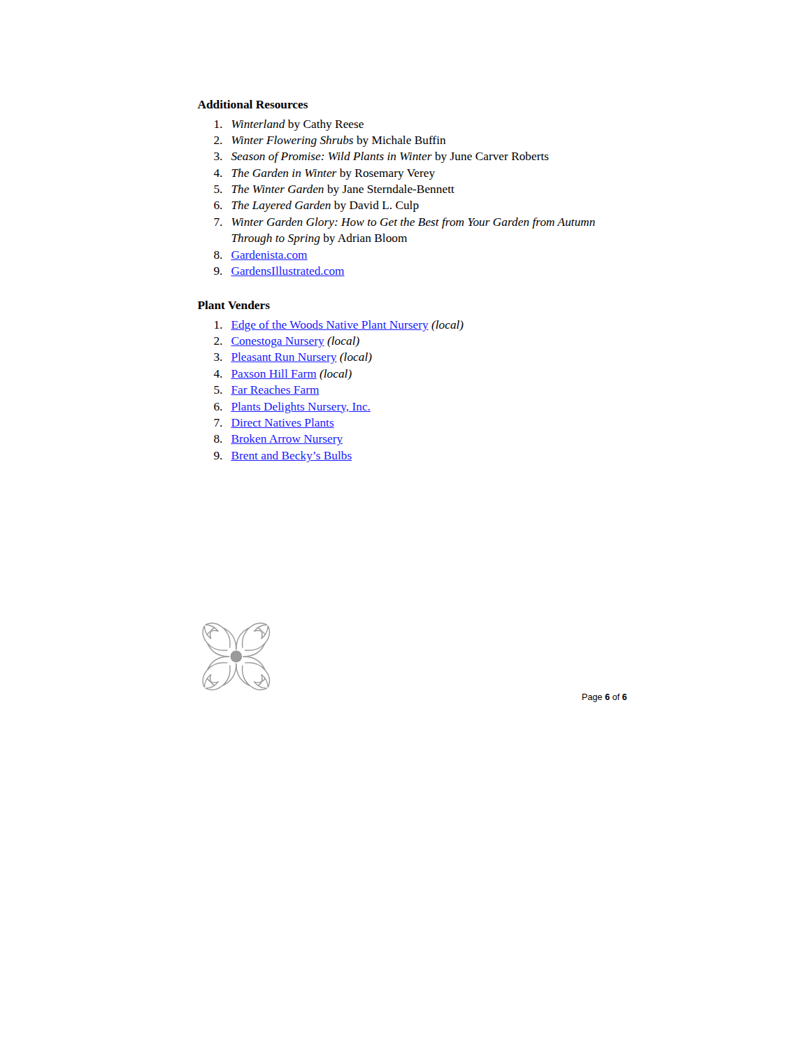Additional Resources
Winterland by Cathy Reese
Winter Flowering Shrubs by Michale Buffin
Season of Promise: Wild Plants in Winter by June Carver Roberts
The Garden in Winter by Rosemary Verey
The Winter Garden by Jane Sterndale-Bennett
The Layered Garden by David L. Culp
Winter Garden Glory: How to Get the Best from Your Garden from Autumn Through to Spring by Adrian Bloom
Gardenista.com
GardensIllustrated.com
Plant Venders
Edge of the Woods Native Plant Nursery (local)
Conestoga Nursery (local)
Pleasant Run Nursery (local)
Paxson Hill Farm (local)
Far Reaches Farm
Plants Delights Nursery, Inc.
Direct Natives Plants
Broken Arrow Nursery
Brent and Becky’s Bulbs
Page 6 of 6